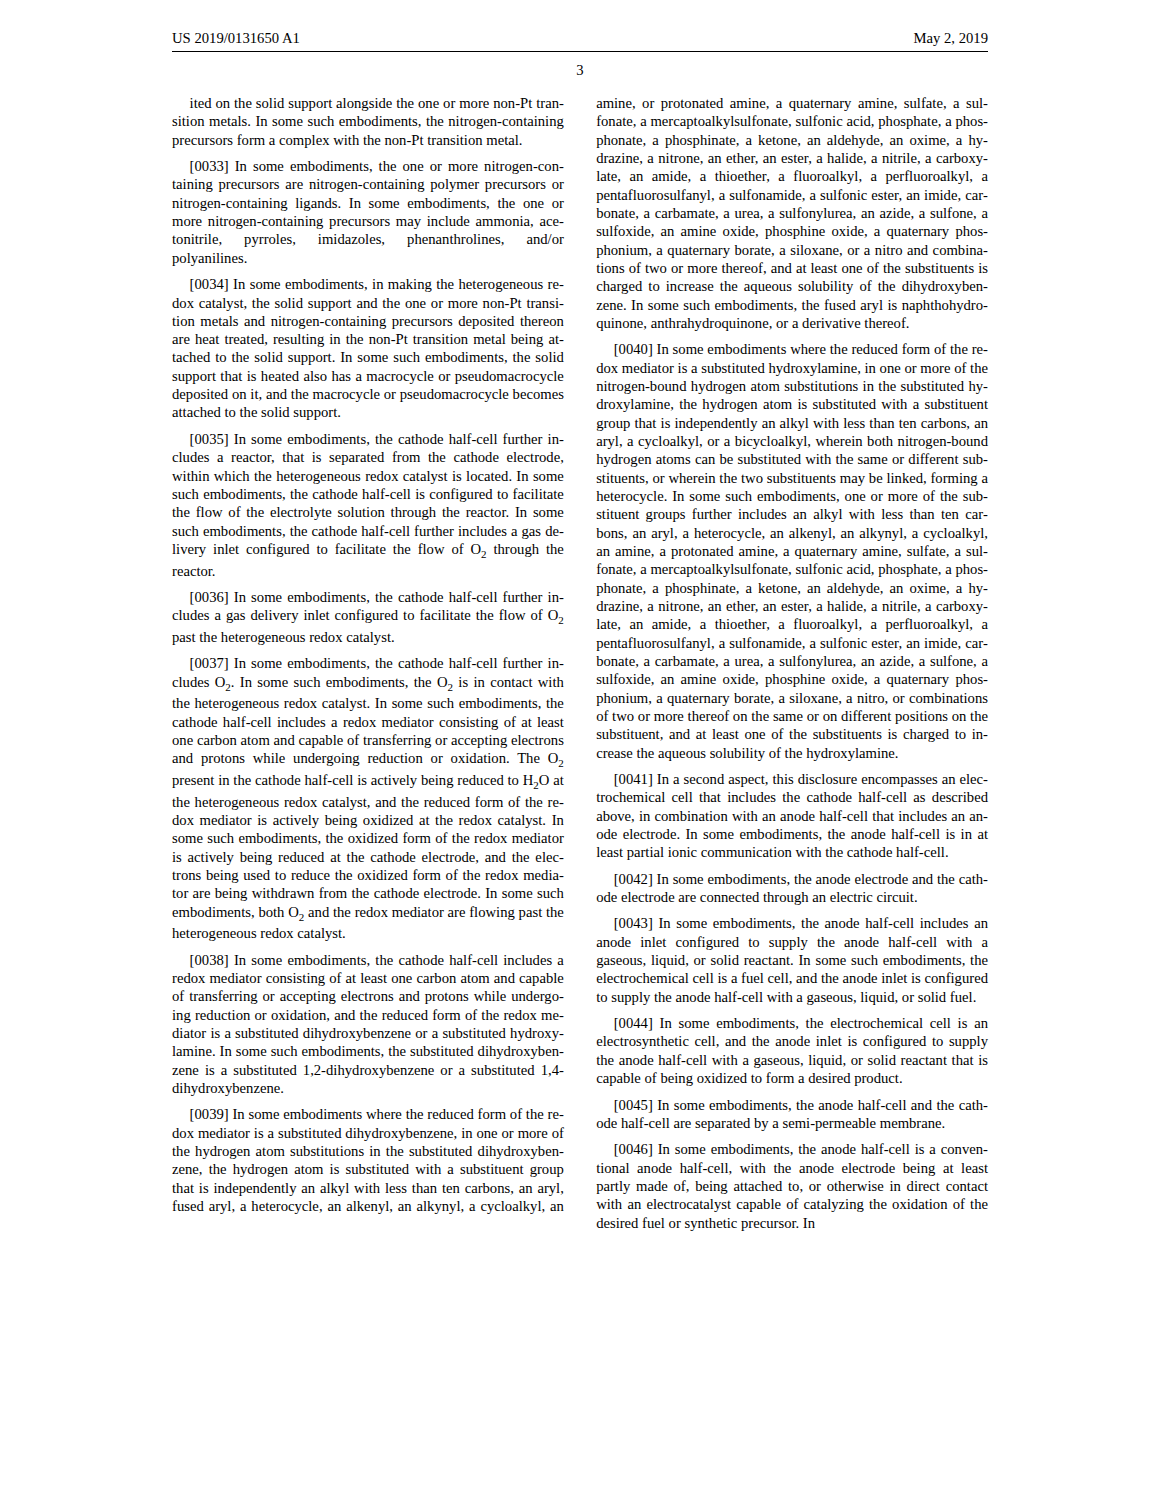US 2019/0131650 A1 May 2, 2019
3
ited on the solid support alongside the one or more non-Pt transition metals. In some such embodiments, the nitrogen-containing precursors form a complex with the non-Pt transition metal.
[0033] In some embodiments, the one or more nitrogen-containing precursors are nitrogen-containing polymer precursors or nitrogen-containing ligands. In some embodiments, the one or more nitrogen-containing precursors may include ammonia, acetonitrile, pyrroles, imidazoles, phenanthrolines, and/or polyanilines.
[0034] In some embodiments, in making the heterogeneous redox catalyst, the solid support and the one or more non-Pt transition metals and nitrogen-containing precursors deposited thereon are heat treated, resulting in the non-Pt transition metal being attached to the solid support. In some such embodiments, the solid support that is heated also has a macrocycle or pseudomacrocycle deposited on it, and the macrocycle or pseudomacrocycle becomes attached to the solid support.
[0035] In some embodiments, the cathode half-cell further includes a reactor, that is separated from the cathode electrode, within which the heterogeneous redox catalyst is located. In some such embodiments, the cathode half-cell is configured to facilitate the flow of the electrolyte solution through the reactor. In some such embodiments, the cathode half-cell further includes a gas delivery inlet configured to facilitate the flow of O2 through the reactor.
[0036] In some embodiments, the cathode half-cell further includes a gas delivery inlet configured to facilitate the flow of O2 past the heterogeneous redox catalyst.
[0037] In some embodiments, the cathode half-cell further includes O2. In some such embodiments, the O2 is in contact with the heterogeneous redox catalyst. In some such embodiments, the cathode half-cell includes a redox mediator consisting of at least one carbon atom and capable of transferring or accepting electrons and protons while undergoing reduction or oxidation. The O2 present in the cathode half-cell is actively being reduced to H2O at the heterogeneous redox catalyst, and the reduced form of the redox mediator is actively being oxidized at the redox catalyst. In some such embodiments, the oxidized form of the redox mediator is actively being reduced at the cathode electrode, and the electrons being used to reduce the oxidized form of the redox mediator are being withdrawn from the cathode electrode. In some such embodiments, both O2 and the redox mediator are flowing past the heterogeneous redox catalyst.
[0038] In some embodiments, the cathode half-cell includes a redox mediator consisting of at least one carbon atom and capable of transferring or accepting electrons and protons while undergoing reduction or oxidation, and the reduced form of the redox mediator is a substituted dihydroxybenzene or a substituted hydroxylamine. In some such embodiments, the substituted dihydroxybenzene is a substituted 1,2-dihydroxybenzene or a substituted 1,4-dihydroxybenzene.
[0039] In some embodiments where the reduced form of the redox mediator is a substituted dihydroxybenzene, in one or more of the hydrogen atom substitutions in the substituted dihydroxybenzene, the hydrogen atom is substituted with a substituent group that is independently an alkyl with less than ten carbons, an aryl, fused aryl, a heterocycle, an alkenyl, an alkynyl, a cycloalkyl, an amine, or protonated amine, a quaternary amine, sulfate, a sulfonate, a mercaptoalkylsulfonate, sulfonic acid, phosphate, a phosphonate, a phosphinate, a ketone, an aldehyde, an oxime, a hydrazine, a nitrone, an ether, an ester, a halide, a nitrile, a carboxylate, an amide, a thioether, a fluoroalkyl, a perfluoroalkyl, a pentafluorosulfanyl, a sulfonamide, a sulfonic ester, an imide, carbonate, a carbamate, a urea, a sulfonylurea, an azide, a sulfone, a sulfoxide, an amine oxide, phosphine oxide, a quaternary phosphonium, a quaternary borate, a siloxane, or a nitro and combinations of two or more thereof, and at least one of the substituents is charged to increase the aqueous solubility of the dihydroxybenzene. In some such embodiments, the fused aryl is naphthohydroquinone, anthrahydroquinone, or a derivative thereof.
[0040] In some embodiments where the reduced form of the redox mediator is a substituted hydroxylamine, in one or more of the nitrogen-bound hydrogen atom substitutions in the substituted hydroxylamine, the hydrogen atom is substituted with a substituent group that is independently an alkyl with less than ten carbons, an aryl, a cycloalkyl, or a bicycloalkyl, wherein both nitrogen-bound hydrogen atoms can be substituted with the same or different substituents, or wherein the two substituents may be linked, forming a heterocycle. In some such embodiments, one or more of the substituent groups further includes an alkyl with less than ten carbons, an aryl, a heterocycle, an alkenyl, an alkynyl, a cycloalkyl, an amine, a protonated amine, a quaternary amine, sulfate, a sulfonate, a mercaptoalkylsulfonate, sulfonic acid, phosphate, a phosphonate, a phosphinate, a ketone, an aldehyde, an oxime, a hydrazine, a nitrone, an ether, an ester, a halide, a nitrile, a carboxylate, an amide, a thioether, a fluoroalkyl, a perfluoroalkyl, a pentafluorosulfanyl, a sulfonamide, a sulfonic ester, an imide, carbonate, a carbamate, a urea, a sulfonylurea, an azide, a sulfone, a sulfoxide, an amine oxide, phosphine oxide, a quaternary phosphonium, a quaternary borate, a siloxane, a nitro, or combinations of two or more thereof on the same or on different positions on the substituent, and at least one of the substituents is charged to increase the aqueous solubility of the hydroxylamine.
[0041] In a second aspect, this disclosure encompasses an electrochemical cell that includes the cathode half-cell as described above, in combination with an anode half-cell that includes an anode electrode. In some embodiments, the anode half-cell is in at least partial ionic communication with the cathode half-cell.
[0042] In some embodiments, the anode electrode and the cathode electrode are connected through an electric circuit.
[0043] In some embodiments, the anode half-cell includes an anode inlet configured to supply the anode half-cell with a gaseous, liquid, or solid reactant. In some such embodiments, the electrochemical cell is a fuel cell, and the anode inlet is configured to supply the anode half-cell with a gaseous, liquid, or solid fuel.
[0044] In some embodiments, the electrochemical cell is an electrosynthetic cell, and the anode inlet is configured to supply the anode half-cell with a gaseous, liquid, or solid reactant that is capable of being oxidized to form a desired product.
[0045] In some embodiments, the anode half-cell and the cathode half-cell are separated by a semi-permeable membrane.
[0046] In some embodiments, the anode half-cell is a conventional anode half-cell, with the anode electrode being at least partly made of, being attached to, or otherwise in direct contact with an electrocatalyst capable of catalyzing the oxidation of the desired fuel or synthetic precursor. In